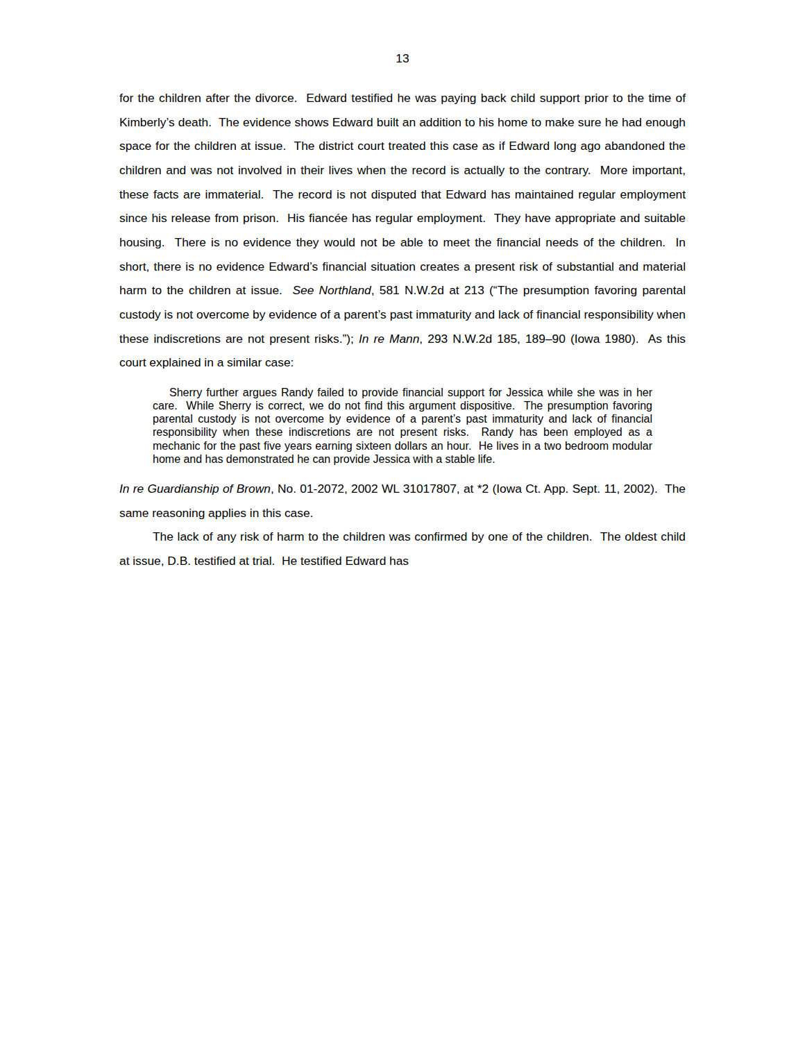13
for the children after the divorce. Edward testified he was paying back child support prior to the time of Kimberly’s death. The evidence shows Edward built an addition to his home to make sure he had enough space for the children at issue. The district court treated this case as if Edward long ago abandoned the children and was not involved in their lives when the record is actually to the contrary. More important, these facts are immaterial. The record is not disputed that Edward has maintained regular employment since his release from prison. His fiancée has regular employment. They have appropriate and suitable housing. There is no evidence they would not be able to meet the financial needs of the children. In short, there is no evidence Edward’s financial situation creates a present risk of substantial and material harm to the children at issue. See Northland, 581 N.W.2d at 213 (“The presumption favoring parental custody is not overcome by evidence of a parent’s past immaturity and lack of financial responsibility when these indiscretions are not present risks.”); In re Mann, 293 N.W.2d 185, 189–90 (Iowa 1980). As this court explained in a similar case:
Sherry further argues Randy failed to provide financial support for Jessica while she was in her care. While Sherry is correct, we do not find this argument dispositive. The presumption favoring parental custody is not overcome by evidence of a parent’s past immaturity and lack of financial responsibility when these indiscretions are not present risks. Randy has been employed as a mechanic for the past five years earning sixteen dollars an hour. He lives in a two bedroom modular home and has demonstrated he can provide Jessica with a stable life.
In re Guardianship of Brown, No. 01-2072, 2002 WL 31017807, at *2 (Iowa Ct. App. Sept. 11, 2002). The same reasoning applies in this case.
The lack of any risk of harm to the children was confirmed by one of the children. The oldest child at issue, D.B. testified at trial. He testified Edward has